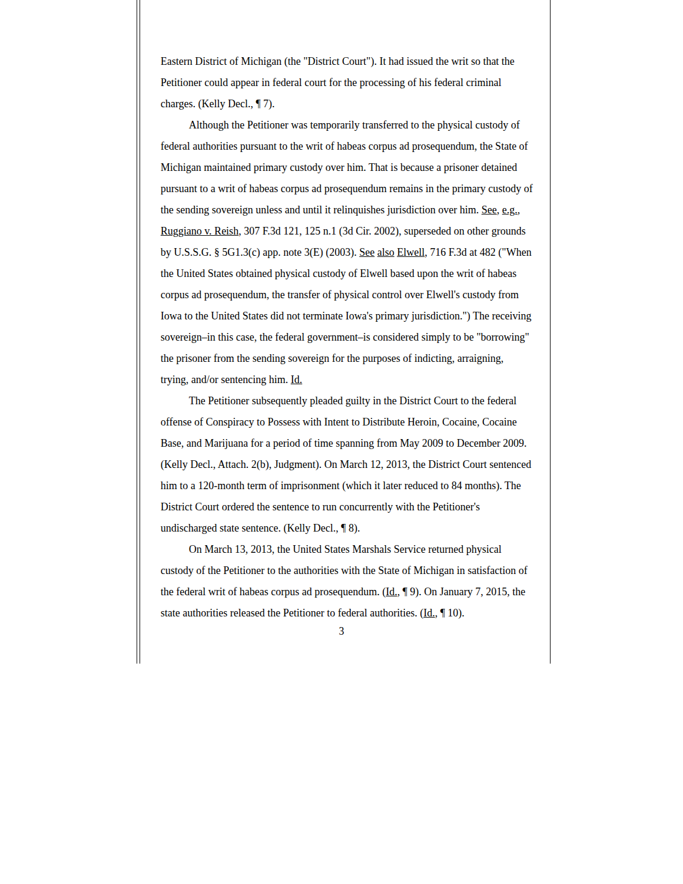Eastern District of Michigan (the "District Court"). It had issued the writ so that the Petitioner could appear in federal court for the processing of his federal criminal charges. (Kelly Decl., ¶ 7).
Although the Petitioner was temporarily transferred to the physical custody of federal authorities pursuant to the writ of habeas corpus ad prosequendum, the State of Michigan maintained primary custody over him. That is because a prisoner detained pursuant to a writ of habeas corpus ad prosequendum remains in the primary custody of the sending sovereign unless and until it relinquishes jurisdiction over him. See, e.g., Ruggiano v. Reish, 307 F.3d 121, 125 n.1 (3d Cir. 2002), superseded on other grounds by U.S.S.G. § 5G1.3(c) app. note 3(E) (2003). See also Elwell, 716 F.3d at 482 ("When the United States obtained physical custody of Elwell based upon the writ of habeas corpus ad prosequendum, the transfer of physical control over Elwell's custody from Iowa to the United States did not terminate Iowa's primary jurisdiction.") The receiving sovereign–in this case, the federal government–is considered simply to be "borrowing" the prisoner from the sending sovereign for the purposes of indicting, arraigning, trying, and/or sentencing him. Id.
The Petitioner subsequently pleaded guilty in the District Court to the federal offense of Conspiracy to Possess with Intent to Distribute Heroin, Cocaine, Cocaine Base, and Marijuana for a period of time spanning from May 2009 to December 2009. (Kelly Decl., Attach. 2(b), Judgment). On March 12, 2013, the District Court sentenced him to a 120-month term of imprisonment (which it later reduced to 84 months). The District Court ordered the sentence to run concurrently with the Petitioner's undischarged state sentence. (Kelly Decl., ¶ 8).
On March 13, 2013, the United States Marshals Service returned physical custody of the Petitioner to the authorities with the State of Michigan in satisfaction of the federal writ of habeas corpus ad prosequendum. (Id., ¶ 9). On January 7, 2015, the state authorities released the Petitioner to federal authorities. (Id., ¶ 10).
3